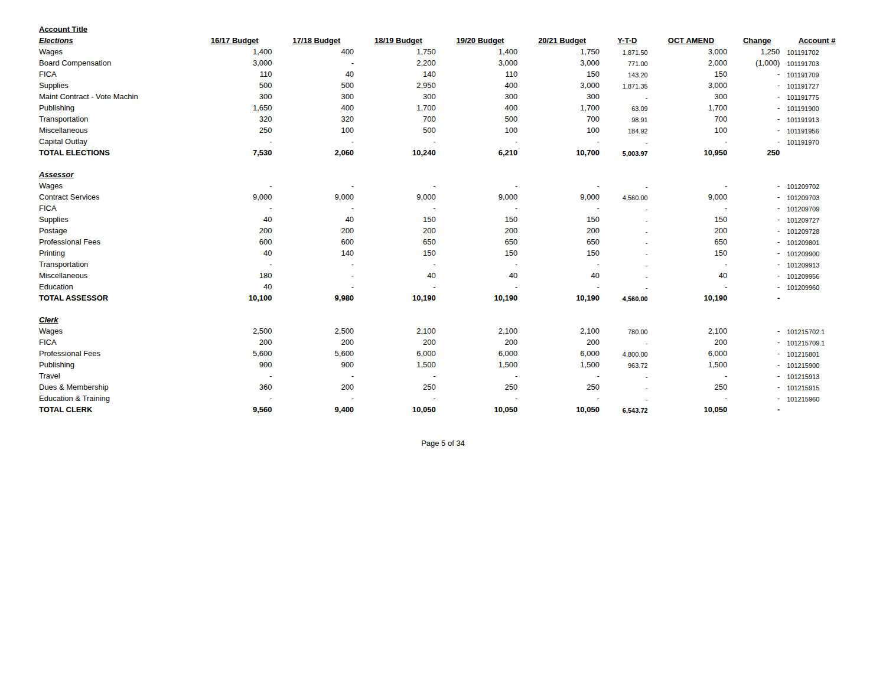| Account Title |
| Elections | 16/17 Budget | 17/18 Budget | 18/19 Budget | 19/20 Budget | 20/21 Budget | Y-T-D | OCT AMEND | Change | Account # |
| Wages | 1,400 | 400 | 1,750 | 1,400 | 1,750 | 1,871.50 | 3,000 | 1,250 | 101191702 |
| Board Compensation | 3,000 | - | 2,200 | 3,000 | 3,000 | 771.00 | 2,000 | (1,000) | 101191703 |
| FICA | 110 | 40 | 140 | 110 | 150 | 143.20 | 150 | - | 101191709 |
| Supplies | 500 | 500 | 2,950 | 400 | 3,000 | 1,871.35 | 3,000 | - | 101191727 |
| Maint Contract - Vote Machin | 300 | 300 | 300 | 300 | 300 | - | 300 | - | 101191775 |
| Publishing | 1,650 | 400 | 1,700 | 400 | 1,700 | 63.09 | 1,700 | - | 101191900 |
| Transportation | 320 | 320 | 700 | 500 | 700 | 98.91 | 700 | - | 101191913 |
| Miscellaneous | 250 | 100 | 500 | 100 | 100 | 184.92 | 100 | - | 101191956 |
| Capital Outlay | - | - | - | - | - | - | - | - | 101191970 |
| TOTAL ELECTIONS | 7,530 | 2,060 | 10,240 | 6,210 | 10,700 | 5,003.97 | 10,950 | 250 | |
| Assessor | |
| Wages | - | - | - | - | - | - | - | - | 101209702 |
| Contract Services | 9,000 | 9,000 | 9,000 | 9,000 | 9,000 | 4,560.00 | 9,000 | - | 101209703 |
| FICA | - | - | - | - | - | - | - | - | 101209709 |
| Supplies | 40 | 40 | 150 | 150 | 150 | - | 150 | - | 101209727 |
| Postage | 200 | 200 | 200 | 200 | 200 | - | 200 | - | 101209728 |
| Professional Fees | 600 | 600 | 650 | 650 | 650 | - | 650 | - | 101209801 |
| Printing | 40 | 140 | 150 | 150 | 150 | - | 150 | - | 101209900 |
| Transportation | - | - | - | - | - | - | - | - | 101209913 |
| Miscellaneous | 180 | - | 40 | 40 | 40 | - | 40 | - | 101209956 |
| Education | 40 | - | - | - | - | - | - | - | 101209960 |
| TOTAL ASSESSOR | 10,100 | 9,980 | 10,190 | 10,190 | 10,190 | 4,560.00 | 10,190 | - | |
| Clerk | |
| Wages | 2,500 | 2,500 | 2,100 | 2,100 | 2,100 | 780.00 | 2,100 | - | 101215702.1 |
| FICA | 200 | 200 | 200 | 200 | 200 | - | 200 | - | 101215709.1 |
| Professional Fees | 5,600 | 5,600 | 6,000 | 6,000 | 6,000 | 4,800.00 | 6,000 | - | 101215801 |
| Publishing | 900 | 900 | 1,500 | 1,500 | 1,500 | 963.72 | 1,500 | - | 101215900 |
| Travel | - | - | - | - | - | - | - | - | 101215913 |
| Dues & Membership | 360 | 200 | 250 | 250 | 250 | - | 250 | - | 101215915 |
| Education & Training | - | - | - | - | - | - | - | - | 101215960 |
| TOTAL CLERK | 9,560 | 9,400 | 10,050 | 10,050 | 10,050 | 6,543.72 | 10,050 | - | |
Page 5 of 34